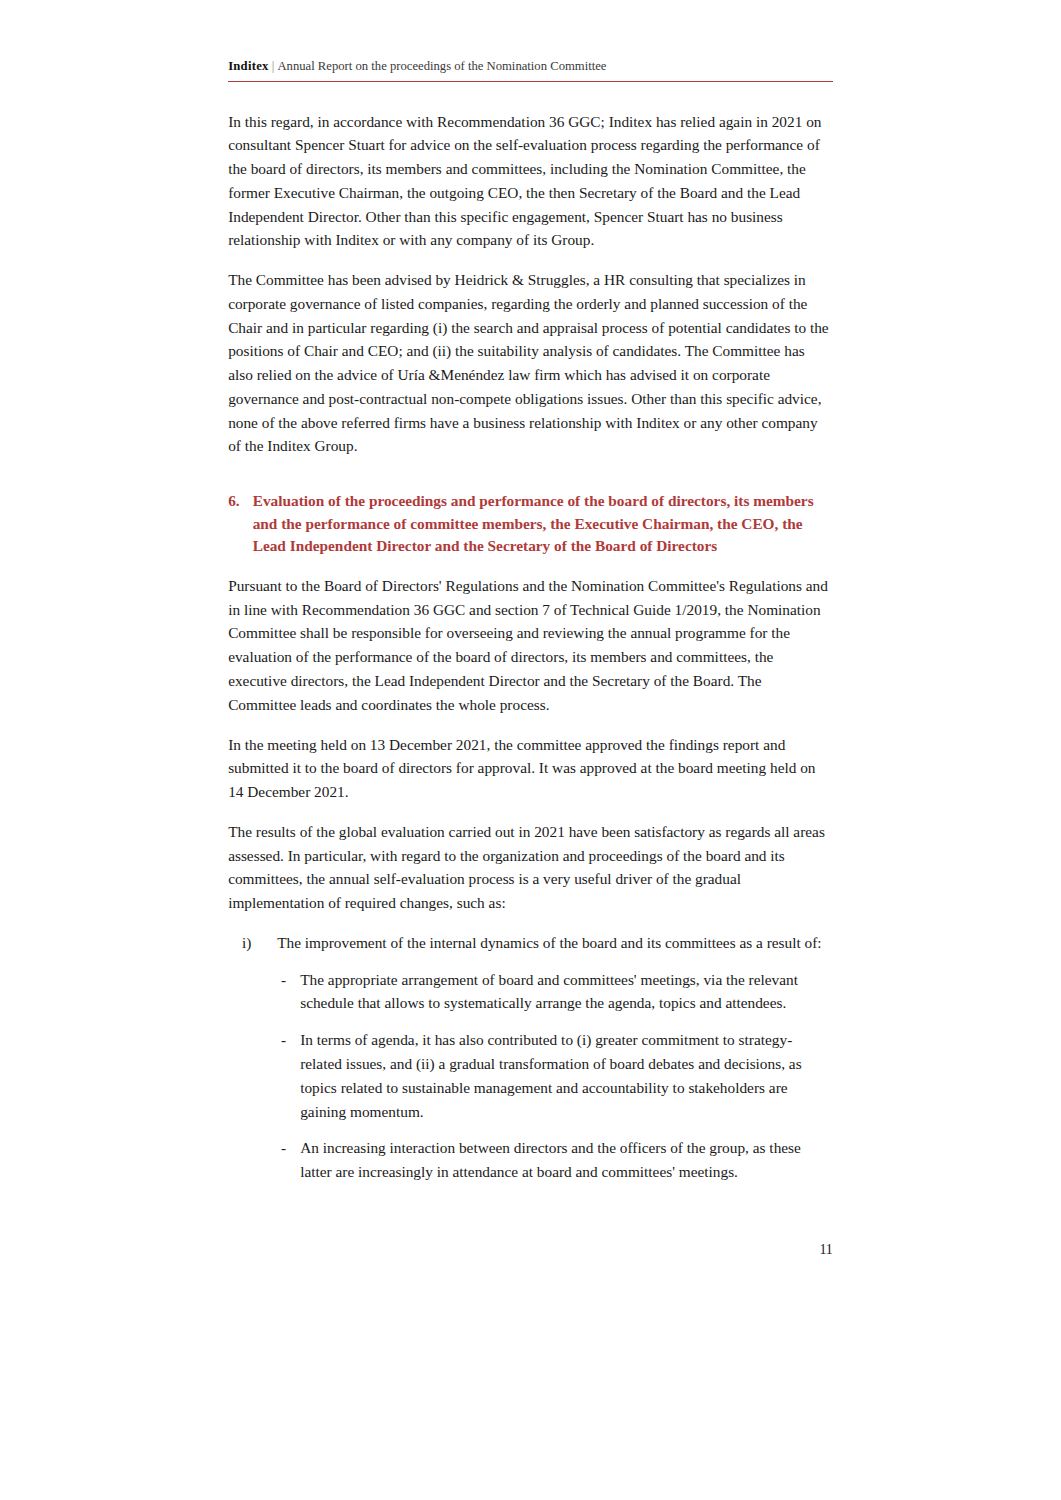Inditex|Annual Report on the proceedings of the Nomination Committee
In this regard, in accordance with Recommendation 36 GGC; Inditex has relied again in 2021 on consultant Spencer Stuart for advice on the self-evaluation process regarding the performance of the board of directors, its members and committees, including the Nomination Committee, the former Executive Chairman, the outgoing CEO, the then Secretary of the Board and the Lead Independent Director. Other than this specific engagement, Spencer Stuart has no business relationship with Inditex or with any company of its Group.
The Committee has been advised by Heidrick & Struggles, a HR consulting that specializes in corporate governance of listed companies, regarding the orderly and planned succession of the Chair and in particular regarding (i) the search and appraisal process of potential candidates to the positions of Chair and CEO; and (ii) the suitability analysis of candidates. The Committee has also relied on the advice of Uría &Menéndez law firm which has advised it on corporate governance and post-contractual non-compete obligations issues. Other than this specific advice, none of the above referred firms have a business relationship with Inditex or any other company of the Inditex Group.
6. Evaluation of the proceedings and performance of the board of directors, its members and the performance of committee members, the Executive Chairman, the CEO, the Lead Independent Director and the Secretary of the Board of Directors
Pursuant to the Board of Directors' Regulations and the Nomination Committee's Regulations and in line with Recommendation 36 GGC and section 7 of Technical Guide 1/2019, the Nomination Committee shall be responsible for overseeing and reviewing the annual programme for the evaluation of the performance of the board of directors, its members and committees, the executive directors, the Lead Independent Director and the Secretary of the Board. The Committee leads and coordinates the whole process.
In the meeting held on 13 December 2021, the committee approved the findings report and submitted it to the board of directors for approval. It was approved at the board meeting held on 14 December 2021.
The results of the global evaluation carried out in 2021 have been satisfactory as regards all areas assessed. In particular, with regard to the organization and proceedings of the board and its committees, the annual self-evaluation process is a very useful driver of the gradual implementation of required changes, such as:
i) The improvement of the internal dynamics of the board and its committees as a result of:
The appropriate arrangement of board and committees' meetings, via the relevant schedule that allows to systematically arrange the agenda, topics and attendees.
In terms of agenda, it has also contributed to (i) greater commitment to strategy-related issues, and (ii) a gradual transformation of board debates and decisions, as topics related to sustainable management and accountability to stakeholders are gaining momentum.
An increasing interaction between directors and the officers of the group, as these latter are increasingly in attendance at board and committees' meetings.
11